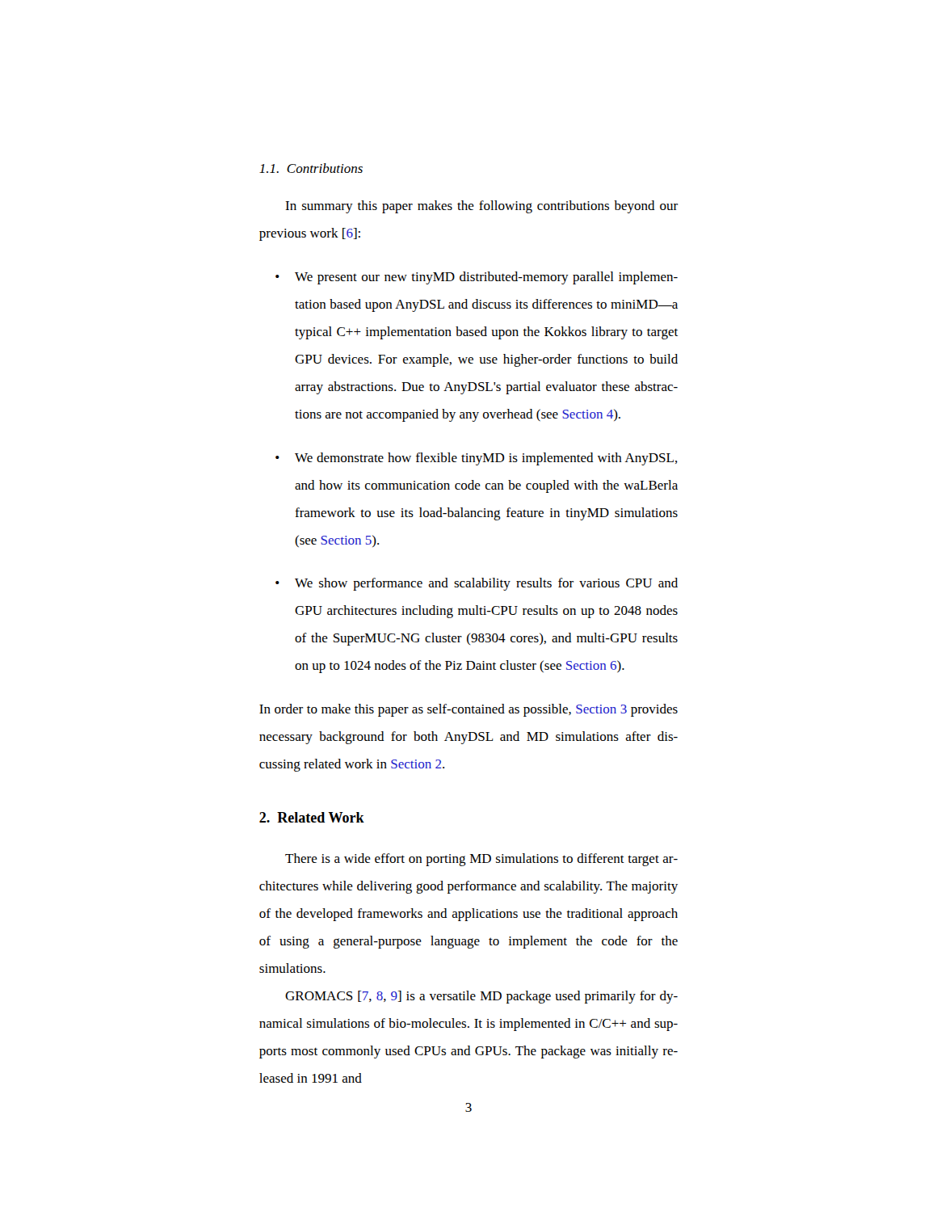1.1. Contributions
In summary this paper makes the following contributions beyond our previous work [6]:
We present our new tinyMD distributed-memory parallel implementation based upon AnyDSL and discuss its differences to miniMD—a typical C++ implementation based upon the Kokkos library to target GPU devices. For example, we use higher-order functions to build array abstractions. Due to AnyDSL's partial evaluator these abstractions are not accompanied by any overhead (see Section 4).
We demonstrate how flexible tinyMD is implemented with AnyDSL, and how its communication code can be coupled with the waLBerla framework to use its load-balancing feature in tinyMD simulations (see Section 5).
We show performance and scalability results for various CPU and GPU architectures including multi-CPU results on up to 2048 nodes of the SuperMUC-NG cluster (98304 cores), and multi-GPU results on up to 1024 nodes of the Piz Daint cluster (see Section 6).
In order to make this paper as self-contained as possible, Section 3 provides necessary background for both AnyDSL and MD simulations after discussing related work in Section 2.
2. Related Work
There is a wide effort on porting MD simulations to different target architectures while delivering good performance and scalability. The majority of the developed frameworks and applications use the traditional approach of using a general-purpose language to implement the code for the simulations.
GROMACS [7, 8, 9] is a versatile MD package used primarily for dynamical simulations of bio-molecules. It is implemented in C/C++ and supports most commonly used CPUs and GPUs. The package was initially released in 1991 and
3